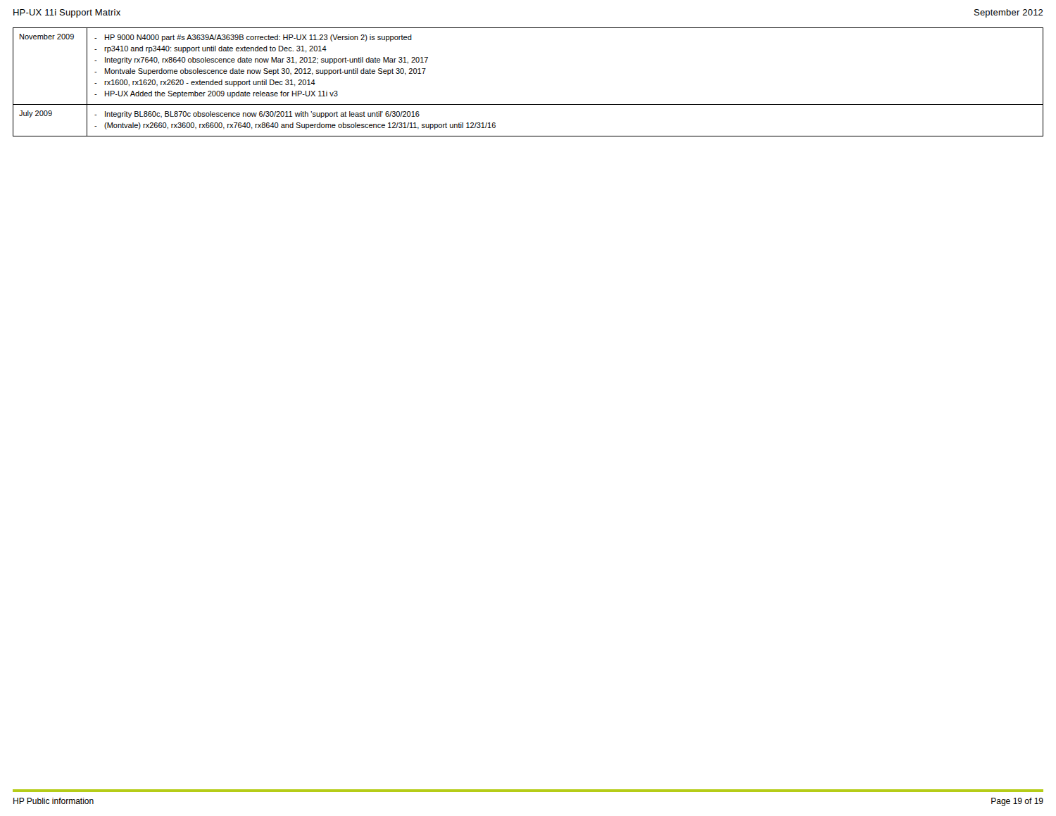HP-UX 11i Support Matrix
September 2012
| November 2009 | HP 9000 N4000 part #s A3639A/A3639B corrected: HP-UX 11.23 (Version 2) is supported rp3410 and rp3440: support until date extended to Dec. 31, 2014 Integrity rx7640, rx8640 obsolescence date now Mar 31, 2012; support-until date Mar 31, 2017 Montvale Superdome obsolescence date now Sept 30, 2012, support-until date Sept 30, 2017 rx1600, rx1620, rx2620 - extended support until Dec 31, 2014 HP-UX Added the September 2009 update release for HP-UX 11i v3 |
| July 2009 | Integrity BL860c, BL870c obsolescence now 6/30/2011 with 'support at least until' 6/30/2016 (Montvale) rx2660, rx3600, rx6600, rx7640, rx8640 and Superdome obsolescence 12/31/11, support until 12/31/16 |
HP Public information
Page 19 of 19